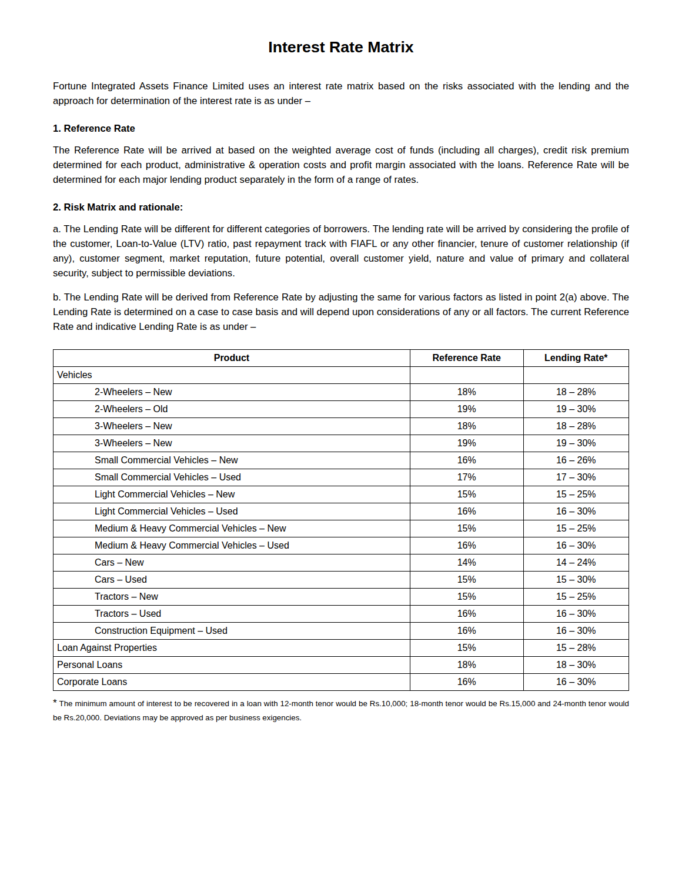Interest Rate Matrix
Fortune Integrated Assets Finance Limited uses an interest rate matrix based on the risks associated with the lending and the approach for determination of the interest rate is as under –
1. Reference Rate
The Reference Rate will be arrived at based on the weighted average cost of funds (including all charges), credit risk premium determined for each product, administrative & operation costs and profit margin associated with the loans. Reference Rate will be determined for each major lending product separately in the form of a range of rates.
2. Risk Matrix and rationale:
a. The Lending Rate will be different for different categories of borrowers. The lending rate will be arrived by considering the profile of the customer, Loan-to-Value (LTV) ratio, past repayment track with FIAFL or any other financier, tenure of customer relationship (if any), customer segment, market reputation, future potential, overall customer yield, nature and value of primary and collateral security, subject to permissible deviations.
b. The Lending Rate will be derived from Reference Rate by adjusting the same for various factors as listed in point 2(a) above. The Lending Rate is determined on a case to case basis and will depend upon considerations of any or all factors. The current Reference Rate and indicative Lending Rate is as under –
| Product | Reference Rate | Lending Rate* |
| --- | --- | --- |
| Vehicles | | |
| 2-Wheelers – New | 18% | 18 – 28% |
| 2-Wheelers – Old | 19% | 19 – 30% |
| 3-Wheelers – New | 18% | 18 – 28% |
| 3-Wheelers – New | 19% | 19 – 30% |
| Small Commercial Vehicles – New | 16% | 16 – 26% |
| Small Commercial Vehicles – Used | 17% | 17 – 30% |
| Light Commercial Vehicles – New | 15% | 15 – 25% |
| Light Commercial Vehicles – Used | 16% | 16 – 30% |
| Medium & Heavy Commercial Vehicles – New | 15% | 15 – 25% |
| Medium & Heavy Commercial Vehicles – Used | 16% | 16 – 30% |
| Cars – New | 14% | 14 – 24% |
| Cars – Used | 15% | 15 – 30% |
| Tractors – New | 15% | 15 – 25% |
| Tractors – Used | 16% | 16 – 30% |
| Construction Equipment – Used | 16% | 16 – 30% |
| Loan Against Properties | 15% | 15 – 28% |
| Personal Loans | 18% | 18 – 30% |
| Corporate Loans | 16% | 16 – 30% |
* The minimum amount of interest to be recovered in a loan with 12-month tenor would be Rs.10,000; 18-month tenor would be Rs.15,000 and 24-month tenor would be Rs.20,000. Deviations may be approved as per business exigencies.